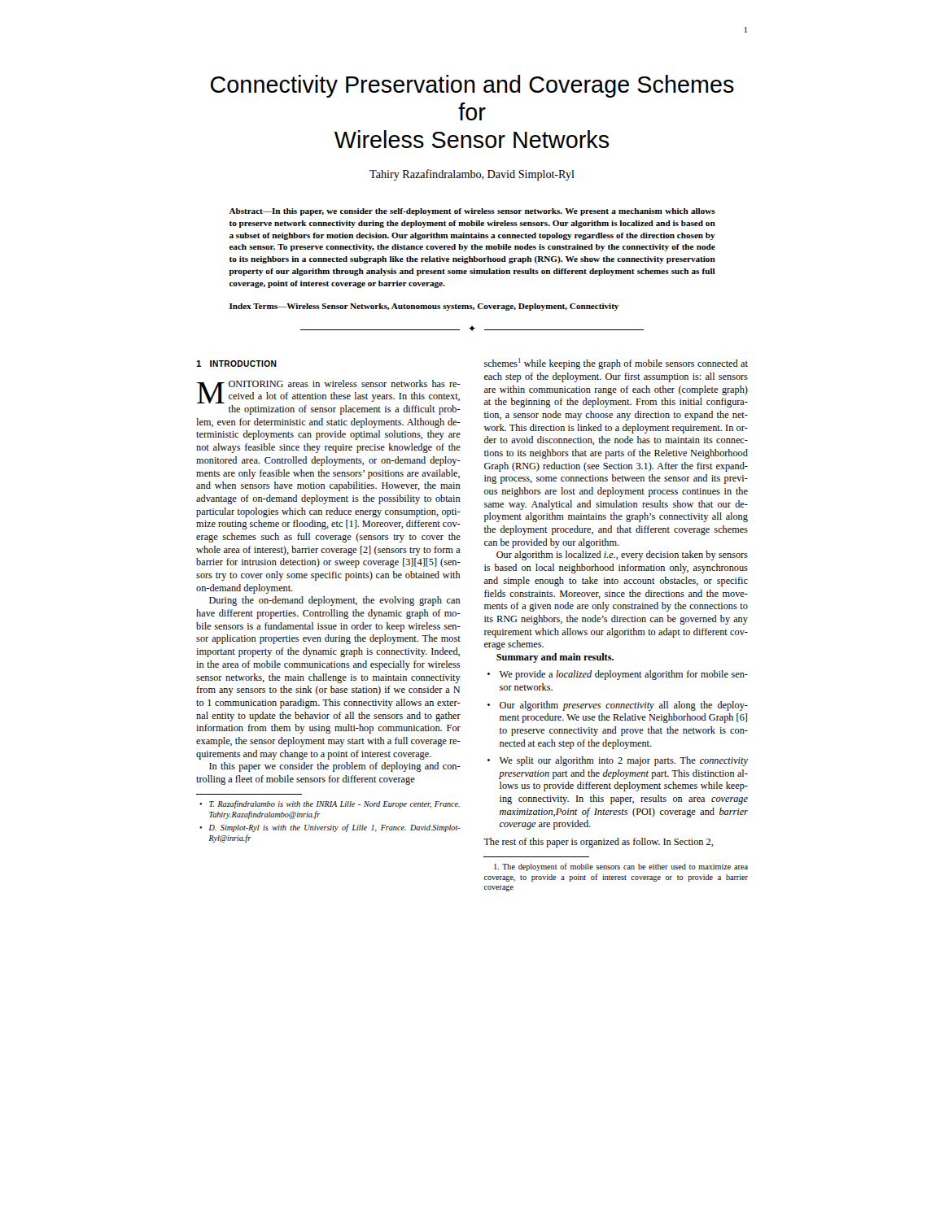1
Connectivity Preservation and Coverage Schemes for
Wireless Sensor Networks
Tahiry Razafindralambo, David Simplot-Ryl
Abstract—In this paper, we consider the self-deployment of wireless sensor networks. We present a mechanism which allows to preserve network connectivity during the deployment of mobile wireless sensors. Our algorithm is localized and is based on a subset of neighbors for motion decision. Our algorithm maintains a connected topology regardless of the direction chosen by each sensor. To preserve connectivity, the distance covered by the mobile nodes is constrained by the connectivity of the node to its neighbors in a connected subgraph like the relative neighborhood graph (RNG). We show the connectivity preservation property of our algorithm through analysis and present some simulation results on different deployment schemes such as full coverage, point of interest coverage or barrier coverage.
Index Terms—Wireless Sensor Networks, Autonomous systems, Coverage, Deployment, Connectivity
✦
1 INTRODUCTION
MONITORING areas in wireless sensor networks has received a lot of attention these last years. In this context, the optimization of sensor placement is a difficult problem, even for deterministic and static deployments. Although deterministic deployments can provide optimal solutions, they are not always feasible since they require precise knowledge of the monitored area. Controlled deployments, or on-demand deployments are only feasible when the sensors’ positions are available, and when sensors have motion capabilities. However, the main advantage of on-demand deployment is the possibility to obtain particular topologies which can reduce energy consumption, optimize routing scheme or flooding, etc [1]. Moreover, different coverage schemes such as full coverage (sensors try to cover the whole area of interest), barrier coverage [2] (sensors try to form a barrier for intrusion detection) or sweep coverage [3][4][5] (sensors try to cover only some specific points) can be obtained with on-demand deployment.
During the on-demand deployment, the evolving graph can have different properties. Controlling the dynamic graph of mobile sensors is a fundamental issue in order to keep wireless sensor application properties even during the deployment. The most important property of the dynamic graph is connectivity. Indeed, in the area of mobile communications and especially for wireless sensor networks, the main challenge is to maintain connectivity from any sensors to the sink (or base station) if we consider a N to 1 communication paradigm. This connectivity allows an external entity to update the behavior of all the sensors and to gather information from them by using multi-hop communication. For example, the sensor deployment may start with a full coverage requirements and may change to a point of interest coverage.
In this paper we consider the problem of deploying and controlling a fleet of mobile sensors for different coverage
T. Razafindralambo is with the INRIA Lille - Nord Europe center, France. Tahiry.Razafindralambo@inria.fr
D. Simplot-Ryl is with the University of Lille 1, France. David.Simplot-Ryl@inria.fr
schemes1 while keeping the graph of mobile sensors connected at each step of the deployment. Our first assumption is: all sensors are within communication range of each other (complete graph) at the beginning of the deployment. From this initial configuration, a sensor node may choose any direction to expand the network. This direction is linked to a deployment requirement. In order to avoid disconnection, the node has to maintain its connections to its neighbors that are parts of the Reletive Neighborhood Graph (RNG) reduction (see Section 3.1). After the first expanding process, some connections between the sensor and its previous neighbors are lost and deployment process continues in the same way. Analytical and simulation results show that our deployment algorithm maintains the graph’s connectivity all along the deployment procedure, and that different coverage schemes can be provided by our algorithm.
Our algorithm is localized i.e., every decision taken by sensors is based on local neighborhood information only, asynchronous and simple enough to take into account obstacles, or specific fields constraints. Moreover, since the directions and the movements of a given node are only constrained by the connections to its RNG neighbors, the node’s direction can be governed by any requirement which allows our algorithm to adapt to different coverage schemes.
Summary and main results.
We provide a localized deployment algorithm for mobile sensor networks.
Our algorithm preserves connectivity all along the deployment procedure. We use the Relative Neighborhood Graph [6] to preserve connectivity and prove that the network is connected at each step of the deployment.
We split our algorithm into 2 major parts. The connectivity preservation part and the deployment part. This distinction allows us to provide different deployment schemes while keeping connectivity. In this paper, results on area coverage maximization,Point of Interests (POI) coverage and barrier coverage are provided.
The rest of this paper is organized as follow. In Section 2,
1. The deployment of mobile sensors can be either used to maximize area coverage, to provide a point of interest coverage or to provide a barrier coverage